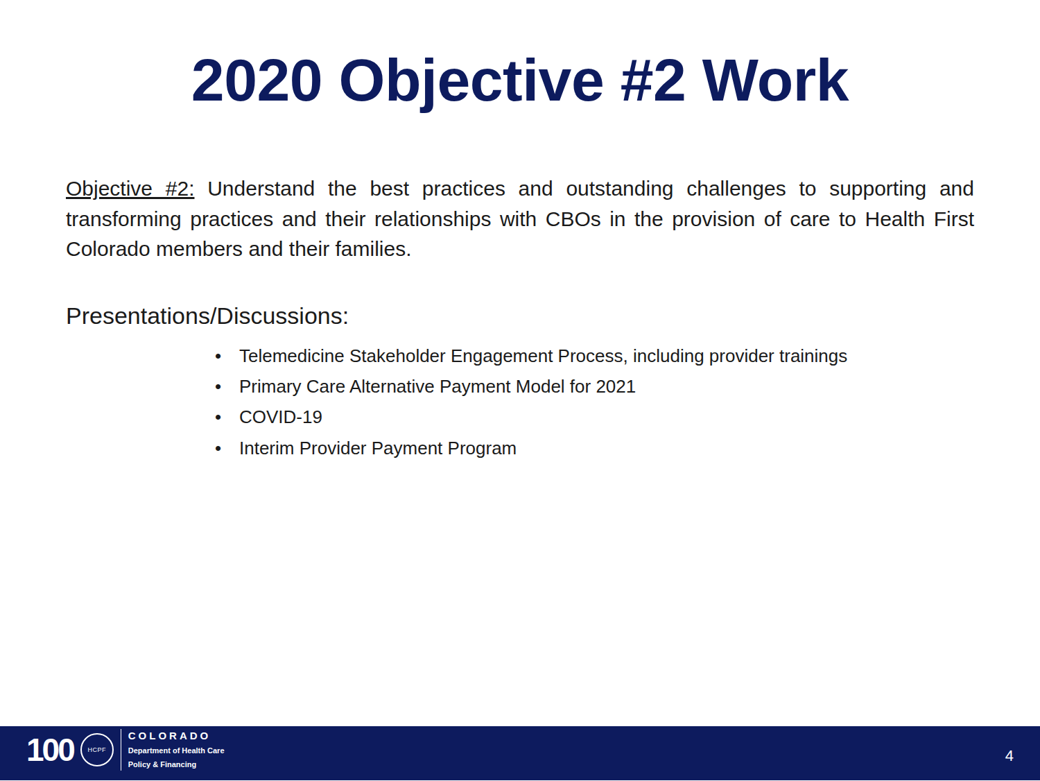2020 Objective #2 Work
Objective #2: Understand the best practices and outstanding challenges to supporting and transforming practices and their relationships with CBOs in the provision of care to Health First Colorado members and their families.
Presentations/Discussions:
Telemedicine Stakeholder Engagement Process, including provider trainings
Primary Care Alternative Payment Model for 2021
COVID-19
Interim Provider Payment Program
100 HCPF COLORADO
Department of Health Care
Policy & Financing
4